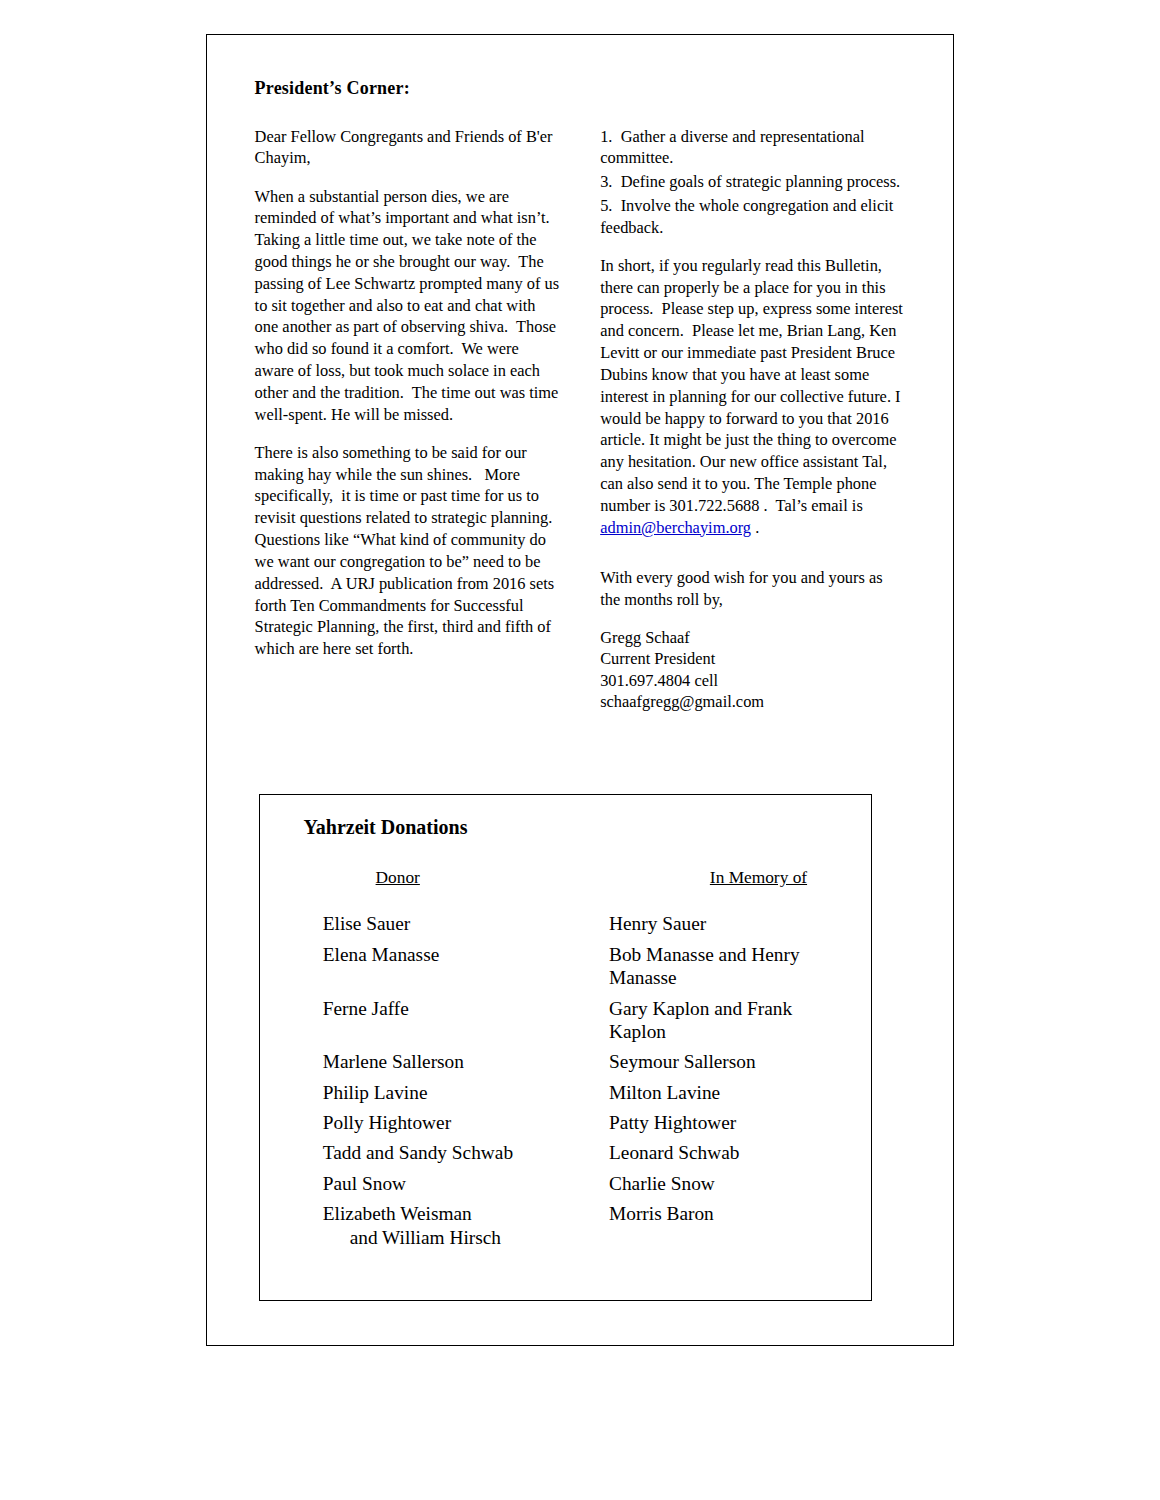President’s Corner:
Dear Fellow Congregants and Friends of B'er Chayim,
When a substantial person dies, we are reminded of what’s important and what isn’t. Taking a little time out, we take note of the good things he or she brought our way. The passing of Lee Schwartz prompted many of us to sit together and also to eat and chat with one another as part of observing shiva. Those who did so found it a comfort. We were aware of loss, but took much solace in each other and the tradition. The time out was time well-spent. He will be missed.
There is also something to be said for our making hay while the sun shines. More specifically, it is time or past time for us to revisit questions related to strategic planning. Questions like “What kind of community do we want our congregation to be” need to be addressed. A URJ publication from 2016 sets forth Ten Commandments for Successful Strategic Planning, the first, third and fifth of which are here set forth.
1. Gather a diverse and representational committee.
3. Define goals of strategic planning process.
5. Involve the whole congregation and elicit feedback.
In short, if you regularly read this Bulletin, there can properly be a place for you in this process. Please step up, express some interest and concern. Please let me, Brian Lang, Ken Levitt or our immediate past President Bruce Dubins know that you have at least some interest in planning for our collective future. I would be happy to forward to you that 2016 article. It might be just the thing to overcome any hesitation. Our new office assistant Tal, can also send it to you. The Temple phone number is 301.722.5688 . Tal’s email is admin@berchayim.org .
With every good wish for you and yours as the months roll by,
Gregg Schaaf
Current President
301.697.4804 cell
schaafgregg@gmail.com
Yahrzeit Donations
| Donor | In Memory of |
| --- | --- |
| Elise Sauer | Henry Sauer |
| Elena Manasse | Bob Manasse and Henry Manasse |
| Ferne Jaffe | Gary Kaplon and Frank Kaplon |
| Marlene Sallerson | Seymour Sallerson |
| Philip Lavine | Milton Lavine |
| Polly Hightower | Patty Hightower |
| Tadd and Sandy Schwab | Leonard Schwab |
| Paul Snow | Charlie Snow |
| Elizabeth Weisman and William Hirsch | Morris Baron |